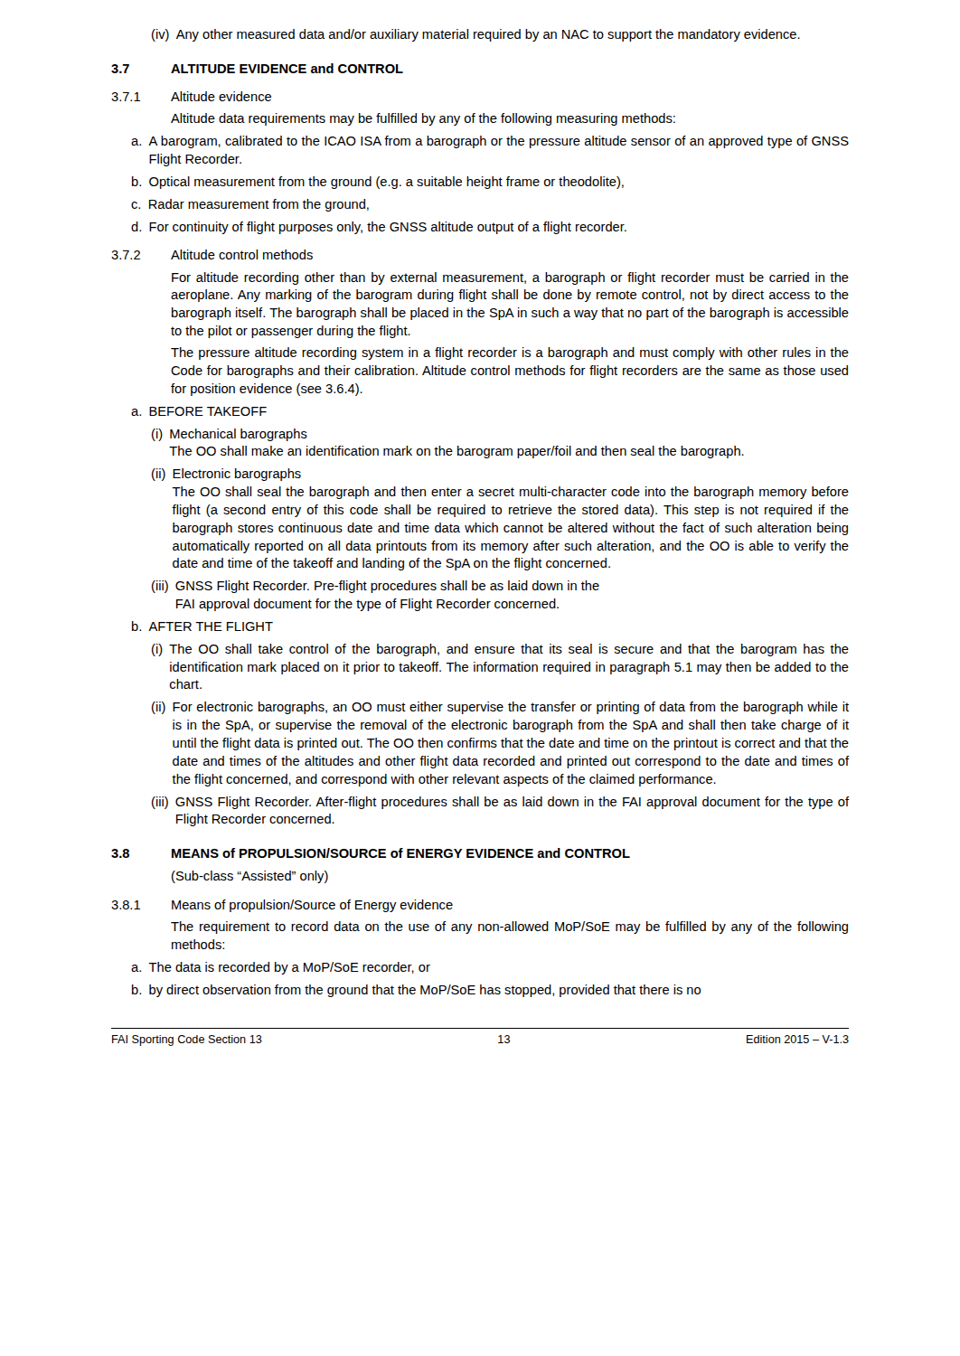(iv) Any other measured data and/or auxiliary material required by an NAC to support the mandatory evidence.
3.7 ALTITUDE EVIDENCE and CONTROL
3.7.1 Altitude evidence
Altitude data requirements may be fulfilled by any of the following measuring methods:
a. A barogram, calibrated to the ICAO ISA from a barograph or the pressure altitude sensor of an approved type of GNSS Flight Recorder.
b. Optical measurement from the ground (e.g. a suitable height frame or theodolite),
c. Radar measurement from the ground,
d. For continuity of flight purposes only, the GNSS altitude output of a flight recorder.
3.7.2 Altitude control methods
For altitude recording other than by external measurement, a barograph or flight recorder must be carried in the aeroplane. Any marking of the barogram during flight shall be done by remote control, not by direct access to the barograph itself. The barograph shall be placed in the SpA in such a way that no part of the barograph is accessible to the pilot or passenger during the flight.
The pressure altitude recording system in a flight recorder is a barograph and must comply with other rules in the Code for barographs and their calibration. Altitude control methods for flight recorders are the same as those used for position evidence (see 3.6.4).
a. BEFORE TAKEOFF
(i) Mechanical barographs
The OO shall make an identification mark on the barogram paper/foil and then seal the barograph.
(ii) Electronic barographs
The OO shall seal the barograph and then enter a secret multi-character code into the barograph memory before flight (a second entry of this code shall be required to retrieve the stored data). This step is not required if the barograph stores continuous date and time data which cannot be altered without the fact of such alteration being automatically reported on all data printouts from its memory after such alteration, and the OO is able to verify the date and time of the takeoff and landing of the SpA on the flight concerned.
(iii) GNSS Flight Recorder. Pre-flight procedures shall be as laid down in the
FAI approval document for the type of Flight Recorder concerned.
b. AFTER THE FLIGHT
(i) The OO shall take control of the barograph, and ensure that its seal is secure and that the barogram has the identification mark placed on it prior to takeoff. The information required in paragraph 5.1 may then be added to the chart.
(ii) For electronic barographs, an OO must either supervise the transfer or printing of data from the barograph while it is in the SpA, or supervise the removal of the electronic barograph from the SpA and shall then take charge of it until the flight data is printed out. The OO then confirms that the date and time on the printout is correct and that the date and times of the altitudes and other flight data recorded and printed out correspond to the date and times of the flight concerned, and correspond with other relevant aspects of the claimed performance.
(iii) GNSS Flight Recorder. After-flight procedures shall be as laid down in the FAI approval document for the type of Flight Recorder concerned.
3.8 MEANS of PROPULSION/SOURCE of ENERGY EVIDENCE and CONTROL
(Sub-class “Assisted” only)
3.8.1 Means of propulsion/Source of Energy evidence
The requirement to record data on the use of any non-allowed MoP/SoE may be fulfilled by any of the following methods:
a. The data is recorded by a MoP/SoE recorder, or
b. by direct observation from the ground that the MoP/SoE has stopped, provided that there is no
FAI Sporting Code Section 13
13
Edition 2015 – V-1.3